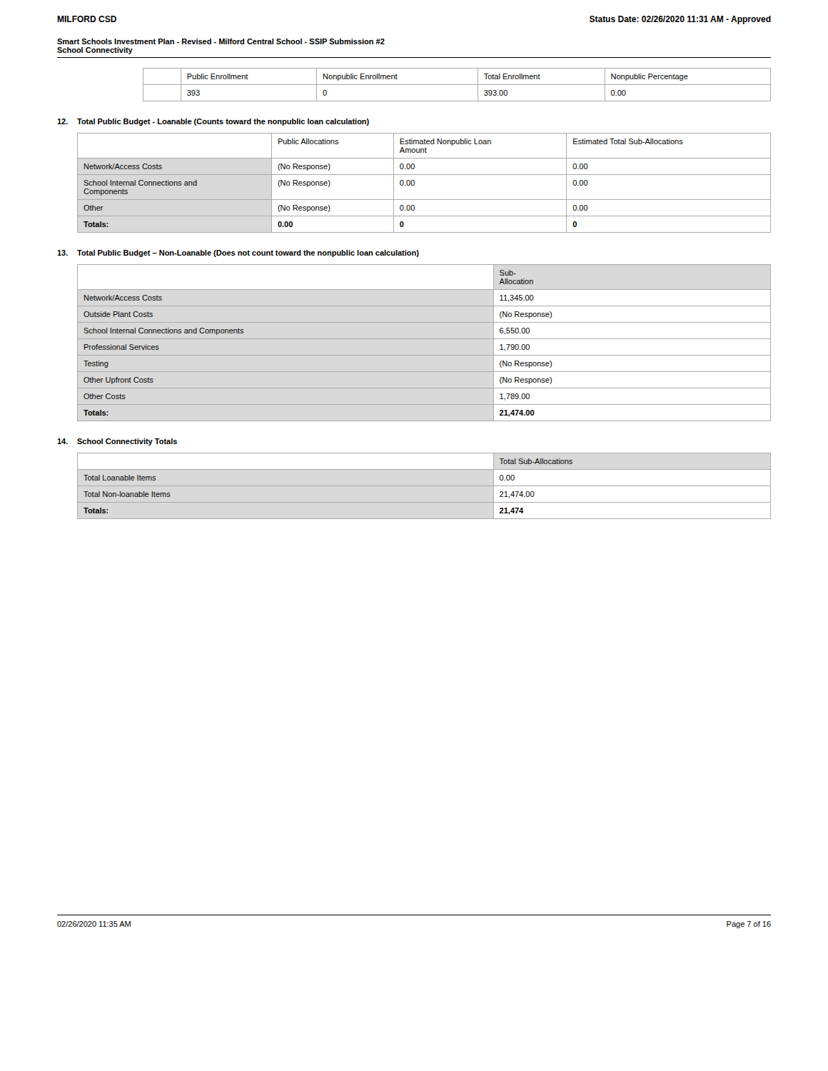MILFORD CSD
Status Date: 02/26/2020 11:31 AM - Approved
Smart Schools Investment Plan - Revised - Milford Central School - SSIP Submission #2
School Connectivity
| | Public Enrollment | Nonpublic Enrollment | Total Enrollment | Nonpublic Percentage |
| | 393 | 0 | 393.00 | 0.00 |
12. Total Public Budget - Loanable (Counts toward the nonpublic loan calculation)
| | Public Allocations | Estimated Nonpublic Loan Amount | Estimated Total Sub-Allocations |
| Network/Access Costs | (No Response) | 0.00 | 0.00 |
| School Internal Connections and Components | (No Response) | 0.00 | 0.00 |
| Other | (No Response) | 0.00 | 0.00 |
| Totals: | 0.00 | 0 | 0 |
13. Total Public Budget – Non-Loanable (Does not count toward the nonpublic loan calculation)
| | Sub- Allocation |
| Network/Access Costs | 11,345.00 |
| Outside Plant Costs | (No Response) |
| School Internal Connections and Components | 6,550.00 |
| Professional Services | 1,790.00 |
| Testing | (No Response) |
| Other Upfront Costs | (No Response) |
| Other Costs | 1,789.00 |
| Totals: | 21,474.00 |
14. School Connectivity Totals
| | Total Sub-Allocations |
| Total Loanable Items | 0.00 |
| Total Non-loanable Items | 21,474.00 |
| Totals: | 21,474 |
02/26/2020 11:35 AM
Page 7 of 16